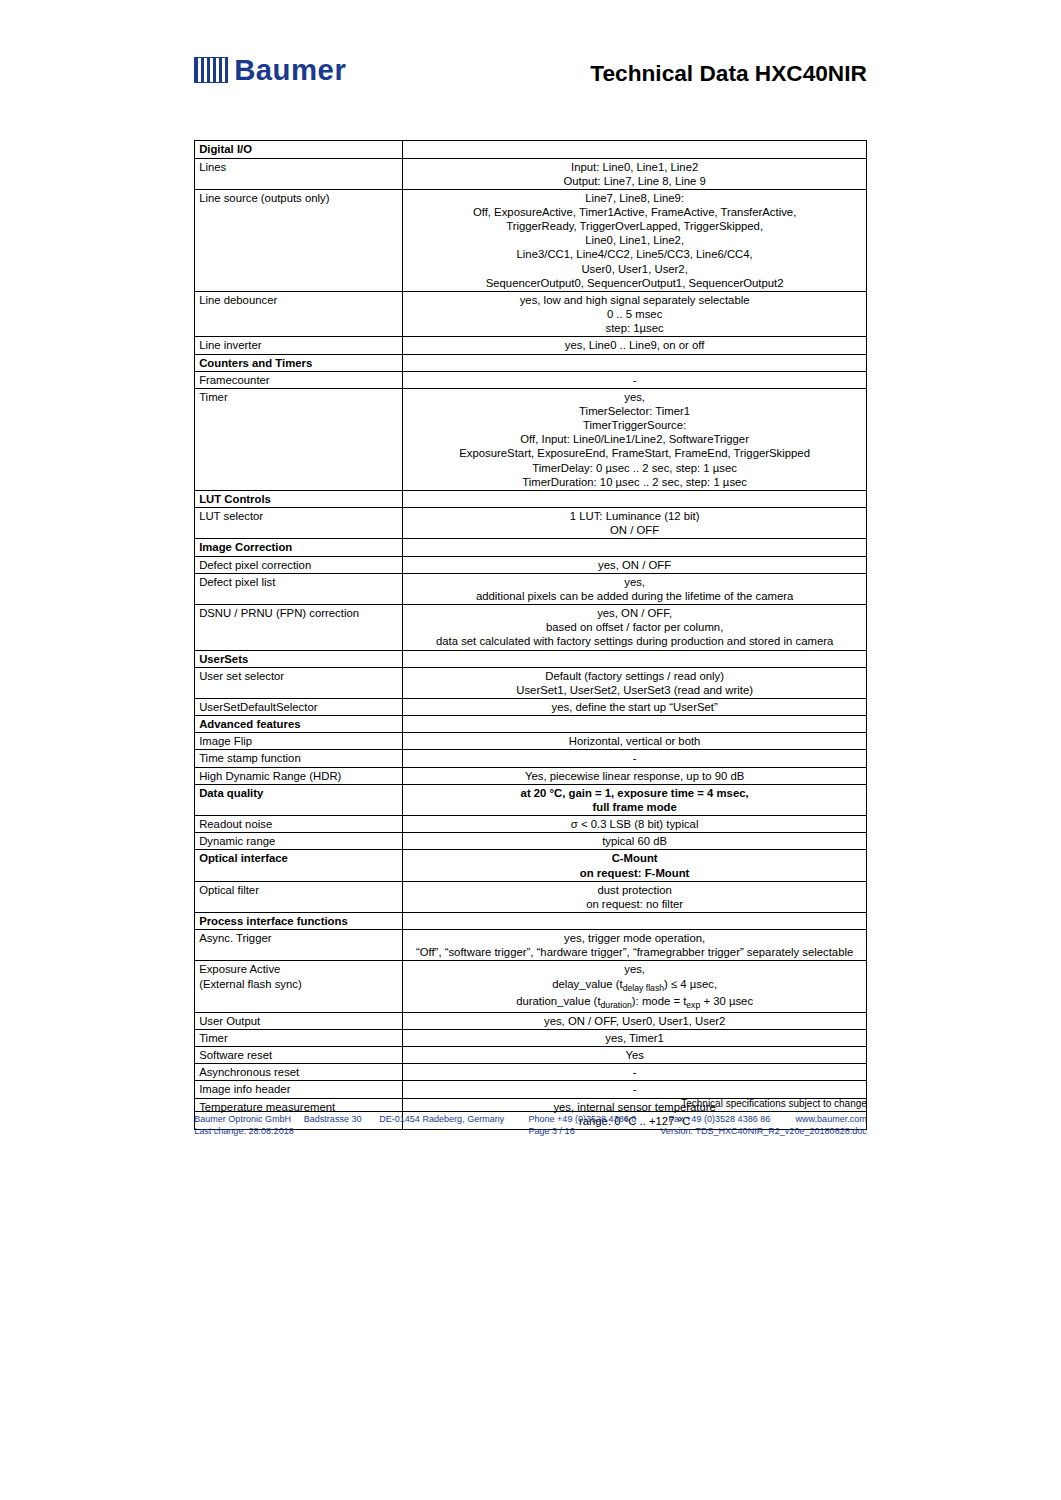Baumer
Technical Data HXC40NIR
| Digital I/O | |
| Lines | Input: Line0, Line1, Line2 Output: Line7, Line 8, Line 9 |
| Line source (outputs only) | Line7, Line8, Line9: Off, ExposureActive, Timer1Active, FrameActive, TransferActive, TriggerReady, TriggerOverLapped, TriggerSkipped, Line0, Line1, Line2, Line3/CC1, Line4/CC2, Line5/CC3, Line6/CC4, User0, User1, User2, SequencerOutput0, SequencerOutput1, SequencerOutput2 |
| Line debouncer | yes, low and high signal separately selectable 0 .. 5 msec step: 1µsec |
| Line inverter | yes, Line0 .. Line9, on or off |
| Counters and Timers | |
| Framecounter | - |
| Timer | yes, TimerSelector: Timer1 TimerTriggerSource: Off, Input: Line0/Line1/Line2, SoftwareTrigger ExposureStart, ExposureEnd, FrameStart, FrameEnd, TriggerSkipped TimerDelay: 0 µsec .. 2 sec, step: 1 µsec TimerDuration: 10 µsec .. 2 sec, step: 1 µsec |
| LUT Controls | |
| LUT selector | 1 LUT: Luminance (12 bit) ON / OFF |
| Image Correction | |
| Defect pixel correction | yes, ON / OFF |
| Defect pixel list | yes, additional pixels can be added during the lifetime of the camera |
| DSNU / PRNU (FPN) correction | yes, ON / OFF, based on offset / factor per column, data set calculated with factory settings during production and stored in camera |
| UserSets | |
| User set selector | Default (factory settings / read only) UserSet1, UserSet2, UserSet3 (read and write) |
| UserSetDefaultSelector | yes, define the start up “UserSet” |
| Advanced features | |
| Image Flip | Horizontal, vertical or both |
| Time stamp function | - |
| High Dynamic Range (HDR) | Yes, piecewise linear response, up to 90 dB |
| Data quality | at 20 °C, gain = 1, exposure time = 4 msec, full frame mode |
| Readout noise | σ < 0.3 LSB (8 bit) typical |
| Dynamic range | typical 60 dB |
| Optical interface | C-Mount on request: F-Mount |
| Optical filter | dust protection on request: no filter |
| Process interface functions | |
| Async. Trigger | yes, trigger mode operation, “Off”, “software trigger”, “hardware trigger”, “framegrabber trigger” separately selectable |
| Exposure Active (External flash sync) | yes, delay_value (t delay flash ) ≤ 4 µsec, duration_value (t duration ): mode = t exp + 30 µsec |
| User Output | yes, ON / OFF, User0, User1, User2 |
| Timer | yes, Timer1 |
| Software reset | Yes |
| Asynchronous reset | - |
| Image info header | - |
| Temperature measurement | yes, internal sensor temperature range: 0 °C .. +127 °C |
Technical specifications subject to change
Baumer Optronic GmbH Badstrasse 30 DE-01454 Radeberg, Germany
Last change: 28.08.2018
Phone +49 (0)3528 4386 0
Page 3 / 16
Fax +49 (0)3528 4386 86 www.baumer.com
Version: TDS_HXC40NIR_R2_v20e_20180828.doc